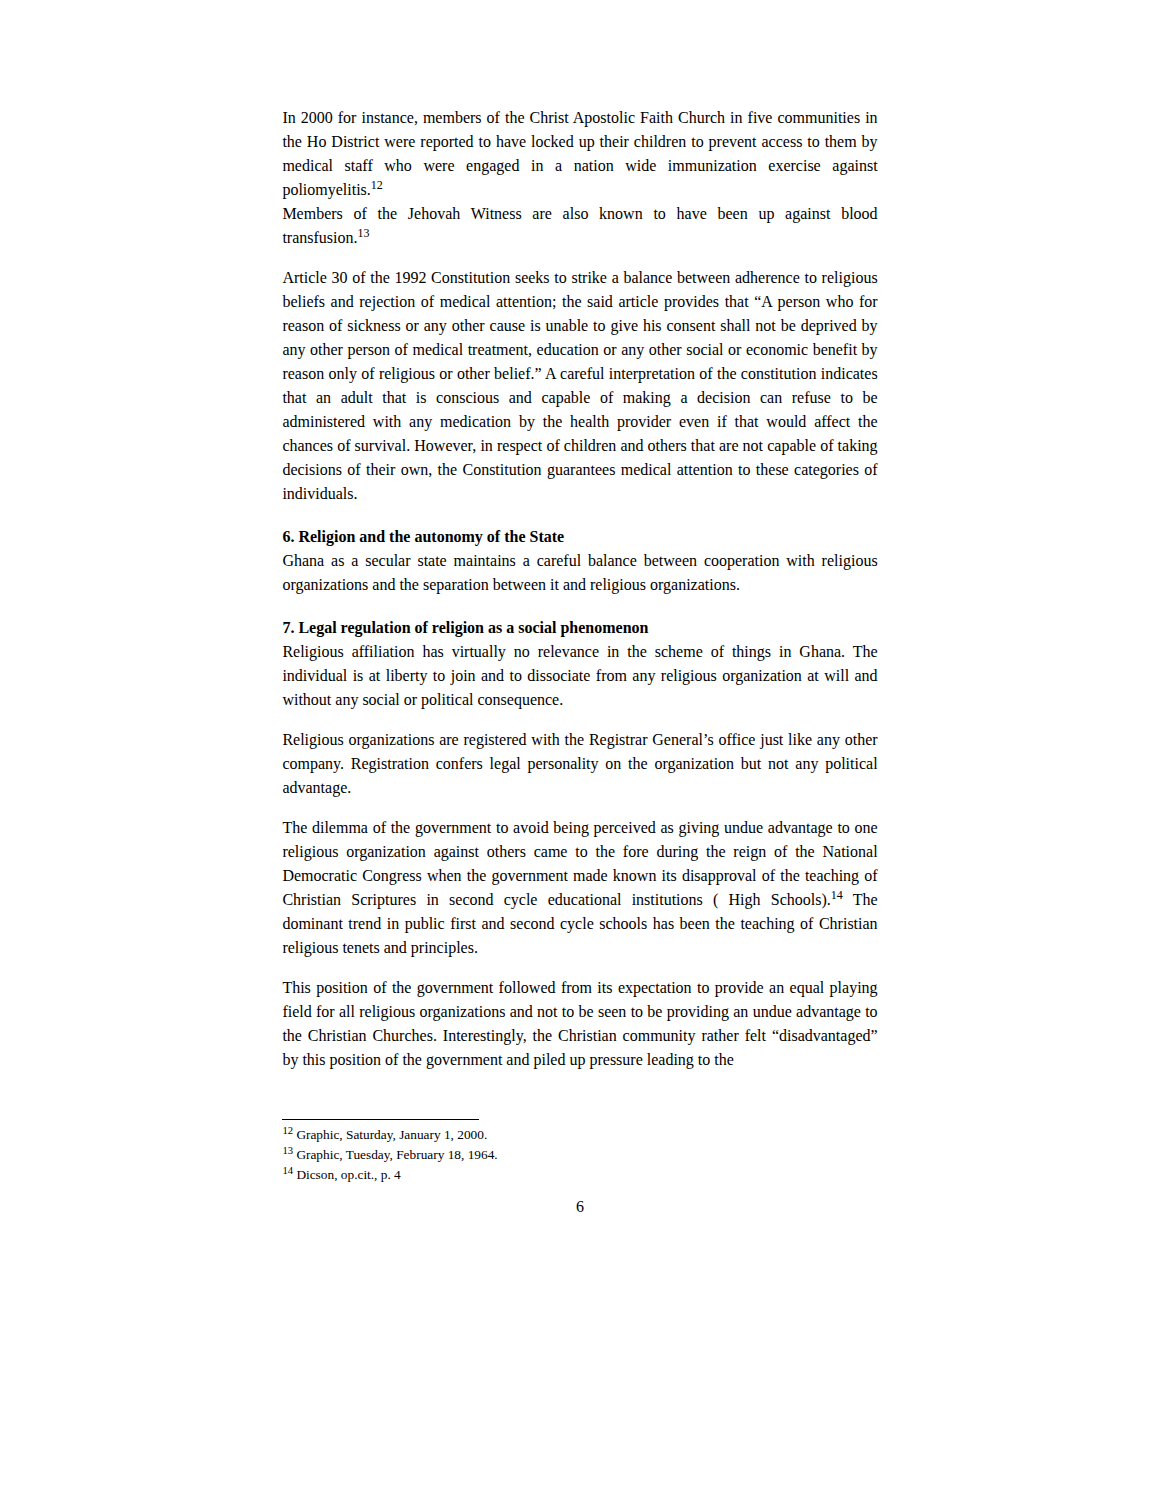In 2000 for instance, members of the Christ Apostolic Faith Church in five communities in the Ho District were reported to have locked up their children to prevent access to them by medical staff who were engaged in a nation wide immunization exercise against poliomyelitis.12
Members of the Jehovah Witness are also known to have been up against blood transfusion.13
Article 30 of the 1992 Constitution seeks to strike a balance between adherence to religious beliefs and rejection of medical attention; the said article provides that “A person who for reason of sickness or any other cause is unable to give his consent shall not be deprived by any other person of medical treatment, education or any other social or economic benefit by reason only of religious or other belief.” A careful interpretation of the constitution indicates that an adult that is conscious and capable of making a decision can refuse to be administered with any medication by the health provider even if that would affect the chances of survival. However, in respect of children and others that are not capable of taking decisions of their own, the Constitution guarantees medical attention to these categories of individuals.
6. Religion and the autonomy of the State
Ghana as a secular state maintains a careful balance between cooperation with religious organizations and the separation between it and religious organizations.
7. Legal regulation of religion as a social phenomenon
Religious affiliation has virtually no relevance in the scheme of things in Ghana. The individual is at liberty to join and to dissociate from any religious organization at will and without any social or political consequence.
Religious organizations are registered with the Registrar General’s office just like any other company. Registration confers legal personality on the organization but not any political advantage.
The dilemma of the government to avoid being perceived as giving undue advantage to one religious organization against others came to the fore during the reign of the National Democratic Congress when the government made known its disapproval of the teaching of Christian Scriptures in second cycle educational institutions ( High Schools).14 The dominant trend in public first and second cycle schools has been the teaching of Christian religious tenets and principles.
This position of the government followed from its expectation to provide an equal playing field for all religious organizations and not to be seen to be providing an undue advantage to the Christian Churches. Interestingly, the Christian community rather felt “disadvantaged” by this position of the government and piled up pressure leading to the
12 Graphic, Saturday, January 1, 2000.
13 Graphic, Tuesday, February 18, 1964.
14 Dicson, op.cit., p. 4
6